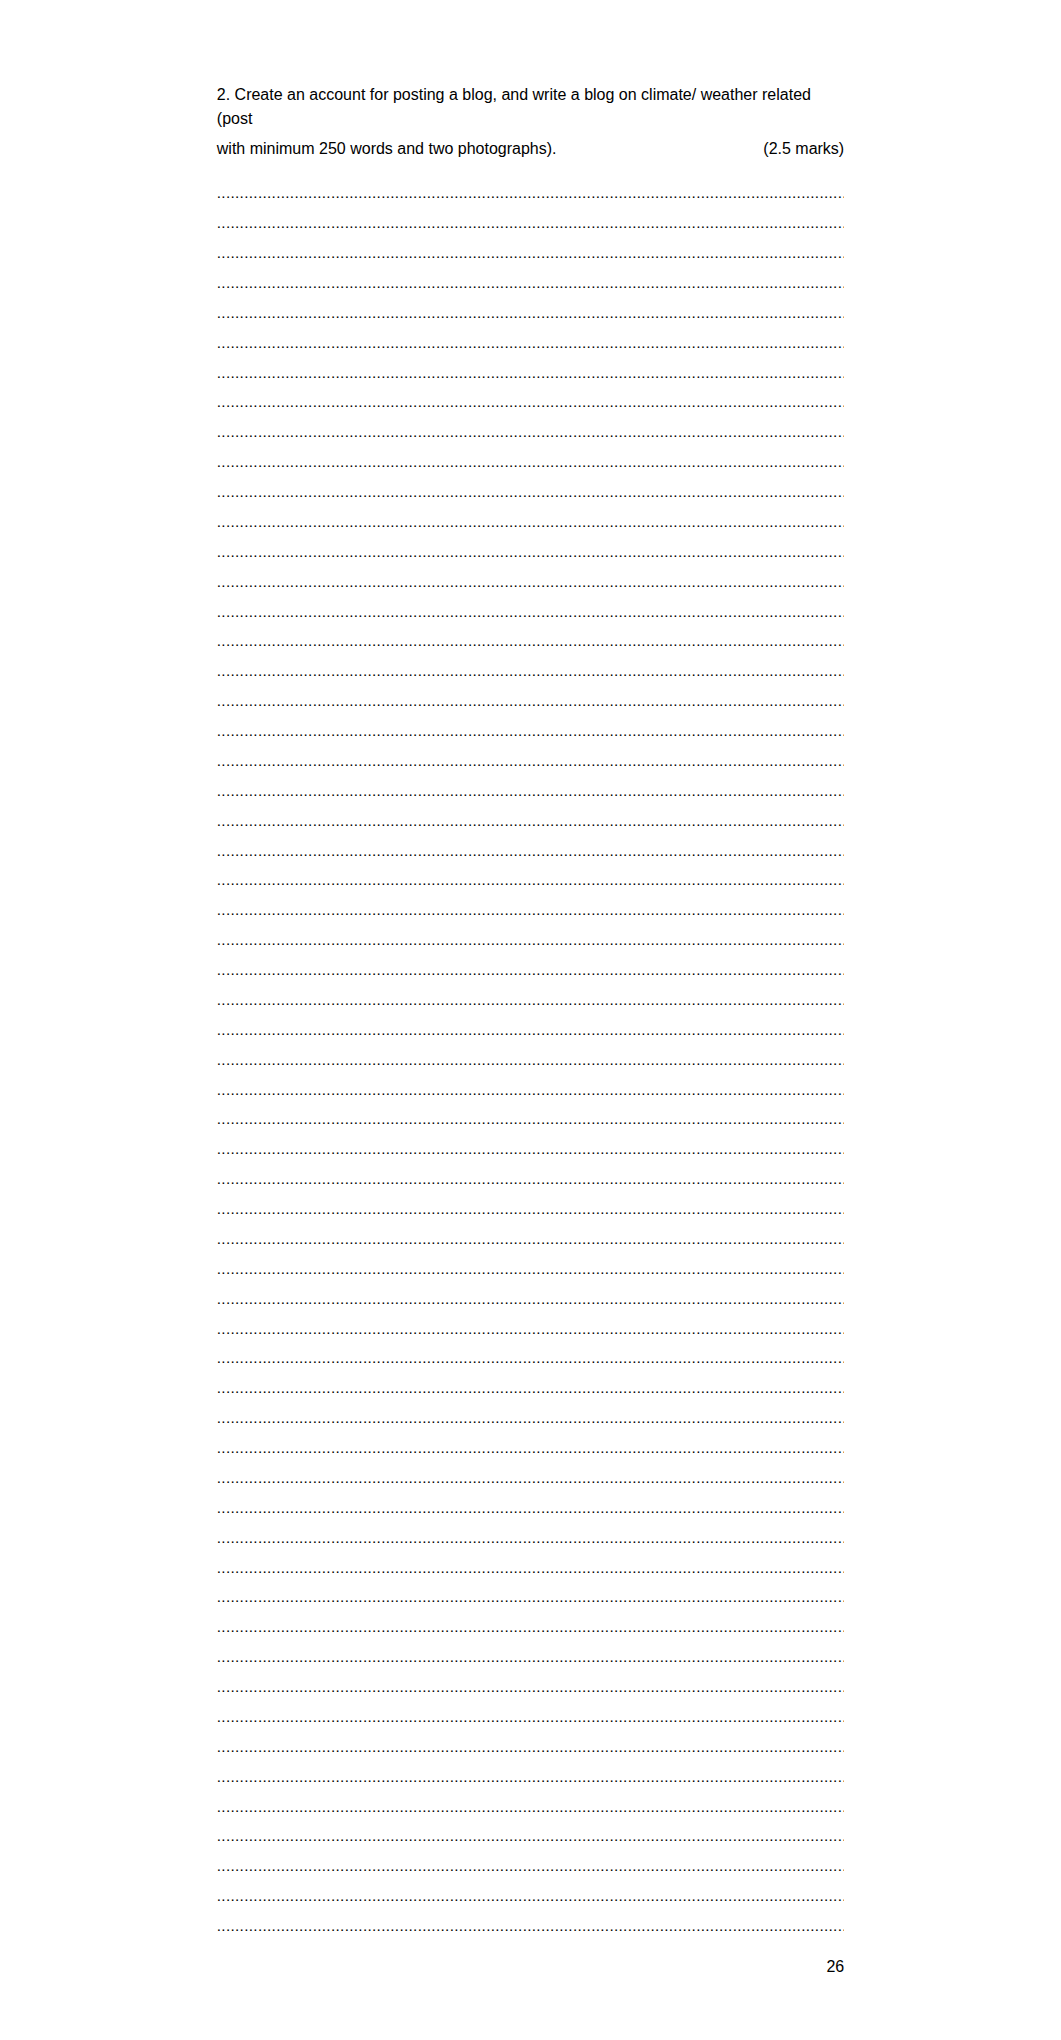2. Create an account for posting a blog, and write a blog on climate/ weather related (post
with minimum 250 words and two photographs). (2.5 marks)
..........................................................................................................................................................
..........................................................................................................................................................
..........................................................................................................................................................
..........................................................................................................................................................
..........................................................................................................................................................
..........................................................................................................................................................
..........................................................................................................................................................
..........................................................................................................................................................
..........................................................................................................................................................
..........................................................................................................................................................
..........................................................................................................................................................
..........................................................................................................................................................
..........................................................................................................................................................
..........................................................................................................................................................
..........................................................................................................................................................
..........................................................................................................................................................
..........................................................................................................................................................
..........................................................................................................................................................
..........................................................................................................................................................
..........................................................................................................................................................
..........................................................................................................................................................
..........................................................................................................................................................
..........................................................................................................................................................
..........................................................................................................................................................
..........................................................................................................................................................
..........................................................................................................................................................
..........................................................................................................................................................
..........................................................................................................................................................
..........................................................................................................................................................
..........................................................................................................................................................
..........................................................................................................................................................
..........................................................................................................................................................
..........................................................................................................................................................
..........................................................................................................................................................
..........................................................................................................................................................
..........................................................................................................................................................
..........................................................................................................................................................
..........................................................................................................................................................
..........................................................................................................................................................
..........................................................................................................................................................
..........................................................................................................................................................
..........................................................................................................................................................
..........................................................................................................................................................
..........................................................................................................................................................
..........................................................................................................................................................
..........................................................................................................................................................
..........................................................................................................................................................
..........................................................................................................................................................
..........................................................................................................................................................
..........................................................................................................................................................
..........................................................................................................................................................
..........................................................................................................................................................
..........................................................................................................................................................
..........................................................................................................................................................
..........................................................................................................................................................
..........................................................................................................................................................
..........................................................................................................................................................
..........................................................................................................................................................
..........................................................................................................................................................
26